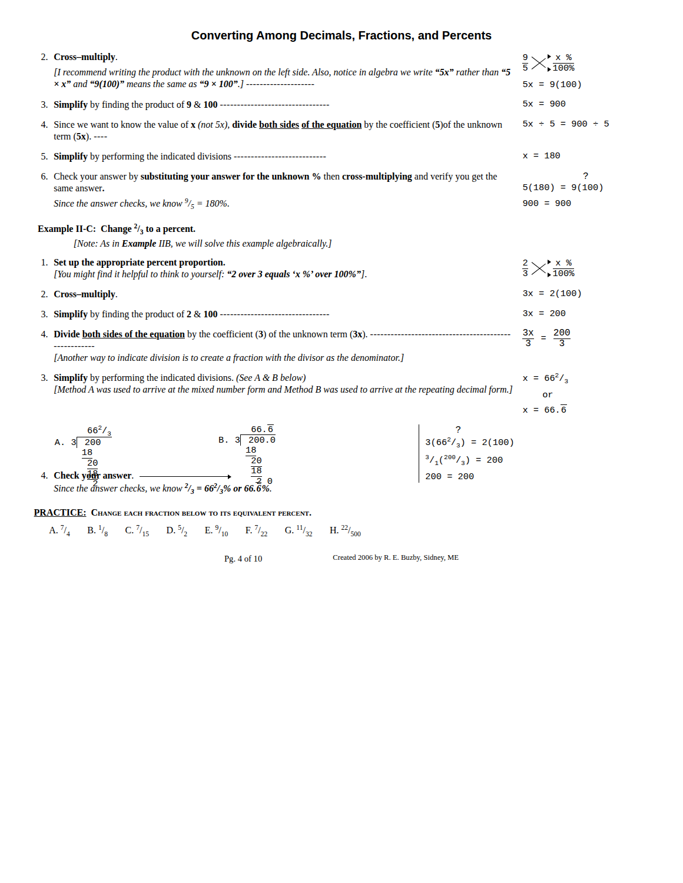Converting Among Decimals, Fractions, and Percents
2.
Cross–multiply.
[I recommend writing the product with the unknown on the left side. Also, notice in algebra we write “5x” rather than “5 × x” and “9(100)” means the same as “9 × 100”.] --------------------
9 5 x % 100%
5x = 9(100)
3.
Simplify by finding the product of 9 & 100 --------------------------------
5x = 900
4.
Since we want to know the value of x (not 5x), divide both sides of the equation by the coefficient (5)of the unknown term (5x). ----
5x ÷ 5 = 900 ÷ 5
5.
Simplify by performing the indicated divisions ---------------------------
x = 180
6.
Check your answer by substituting your answer for the unknown % then cross-multiplying and verify you get the same answer.
Since the answer checks, we know 9/5 = 180%.
?
5(180) = 9(100)
900 = 900
Example II-C: Change 2/3 to a percent. [Note: As in Example IIB, we will solve this example algebraically.]
1.
Set up the appropriate percent proportion.
[You might find it helpful to think to yourself: “2 over 3 equals ‘x %’ over 100%”].
2 3 x % 100%
2.
Cross–multiply.
3x = 2(100)
3.
Simplify by finding the product of 2 & 100 --------------------------------
3x = 200
4.
Divide both sides of the equation by the coefficient (3) of the unknown term (3x). -----------------------------------------------------
[Another way to indicate division is to create a fraction with the divisor as the denominator.]
3x 3 = 200 3
3.
Simplify by performing the indicated divisions. (See A & B below)
[Method A was used to arrive at the mixed number form and Method B was used to arrive at the repeating decimal form.]
x = 662/3
or
x = 66.6
| 66 2 / 3 A. 3 200 18 20 18 2 | 66. 6 B. 3 200.0 18 20 18 2 0 | ? 3(66 2 / 3 ) = 2(100) 3 / 1 ( 200 / 3 ) = 200 200 = 200 |
4.
Check your answer.
Since the answer checks, we know 2/3 = 662/3% or 66.6%.
PRACTICE: Change each fraction below to its equivalent percent.
A. 7/4 B. 1/8 C. 7/15 D. 5/2 E. 9/10 F. 7/22 G. 11/32 H. 22/500
Pg. 4 of 10
Created 2006 by R. E. Buzby, Sidney, ME